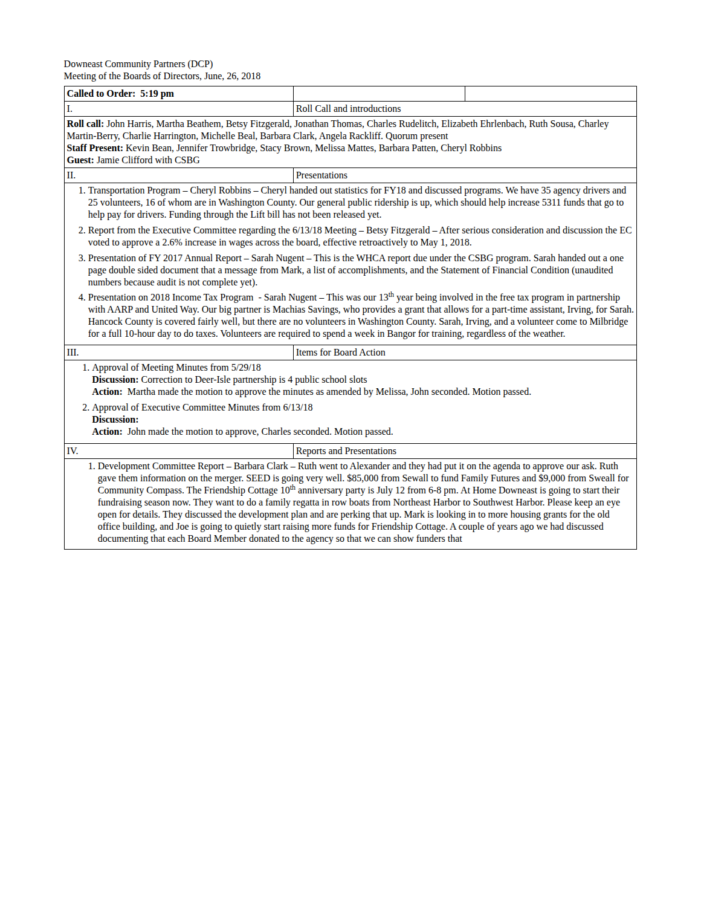Downeast Community Partners (DCP)
Meeting of the Boards of Directors, June, 26, 2018
| Called to Order: 5:19 pm | | |
| I. | Roll Call and introductions |
| Roll call: John Harris, Martha Beathem, Betsy Fitzgerald, Jonathan Thomas, Charles Rudelitch, Elizabeth Ehrlenbach, Ruth Sousa, Charley Martin-Berry, Charlie Harrington, Michelle Beal, Barbara Clark, Angela Rackliff. Quorum present Staff Present: Kevin Bean, Jennifer Trowbridge, Stacy Brown, Melissa Mattes, Barbara Patten, Cheryl Robbins Guest: Jamie Clifford with CSBG |
| II. | Presentations |
| Transportation Program – Cheryl Robbins – Cheryl handed out statistics for FY18 and discussed programs. We have 35 agency drivers and 25 volunteers, 16 of whom are in Washington County. Our general public ridership is up, which should help increase 5311 funds that go to help pay for drivers. Funding through the Lift bill has not been released yet. Report from the Executive Committee regarding the 6/13/18 Meeting – Betsy Fitzgerald – After serious consideration and discussion the EC voted to approve a 2.6% increase in wages across the board, effective retroactively to May 1, 2018. Presentation of FY 2017 Annual Report – Sarah Nugent – This is the WHCA report due under the CSBG program. Sarah handed out a one page double sided document that a message from Mark, a list of accomplishments, and the Statement of Financial Condition (unaudited numbers because audit is not complete yet). Presentation on 2018 Income Tax Program - Sarah Nugent – This was our 13 th year being involved in the free tax program in partnership with AARP and United Way. Our big partner is Machias Savings, who provides a grant that allows for a part-time assistant, Irving, for Sarah. Hancock County is covered fairly well, but there are no volunteers in Washington County. Sarah, Irving, and a volunteer come to Milbridge for a full 10-hour day to do taxes. Volunteers are required to spend a week in Bangor for training, regardless of the weather. |
| III. | Items for Board Action |
| Approval of Meeting Minutes from 5/29/18 Discussion: Correction to Deer-Isle partnership is 4 public school slots Action: Martha made the motion to approve the minutes as amended by Melissa, John seconded. Motion passed. Approval of Executive Committee Minutes from 6/13/18 Discussion: Action: John made the motion to approve, Charles seconded. Motion passed. |
| IV. | Reports and Presentations |
| Development Committee Report – Barbara Clark – Ruth went to Alexander and they had put it on the agenda to approve our ask. Ruth gave them information on the merger. SEED is going very well. $85,000 from Sewall to fund Family Futures and $9,000 from Sweall for Community Compass. The Friendship Cottage 10 th anniversary party is July 12 from 6-8 pm. At Home Downeast is going to start their fundraising season now. They want to do a family regatta in row boats from Northeast Harbor to Southwest Harbor. Please keep an eye open for details. They discussed the development plan and are perking that up. Mark is looking in to more housing grants for the old office building, and Joe is going to quietly start raising more funds for Friendship Cottage. A couple of years ago we had discussed documenting that each Board Member donated to the agency so that we can show funders that |